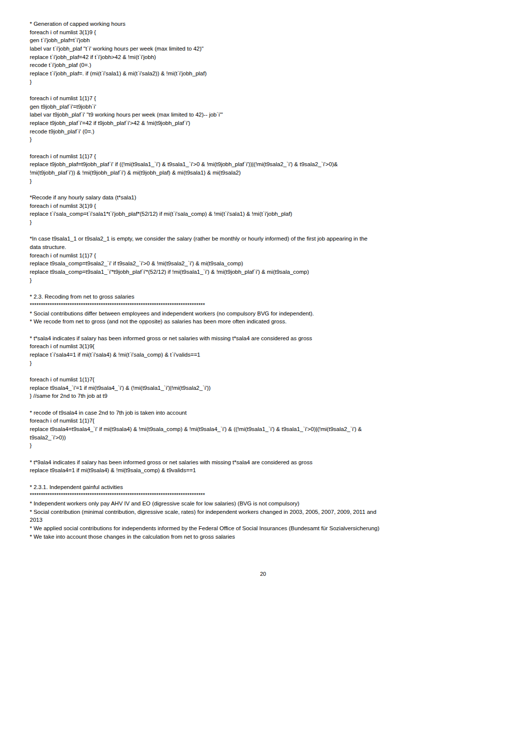* Generation of capped working hours foreach i of numlist 3(1)9 { gen t`i'jobh_plaf=t`i'jobh label var t`i'jobh_plaf "t`i' working hours per week (max limited to 42)" replace t`i'jobh_plaf=42 if t`i'jobh>42 & !mi(t`i'jobh) recode t`i'jobh_plaf (0=.) replace t`i'jobh_plaf=. if (mi(t`i'sala1) & mi(t`i'sala2)) & !mi(t`i'jobh_plaf) }
foreach i of numlist 1(1)7 { gen t9jobh_plaf`i'=t9jobh`i' label var t9jobh_plaf`i' "t9 working hours per week (max limited to 42)-- job`i'" replace t9jobh_plaf`i'=42 if t9jobh_plaf`i'>42 & !mi(t9jobh_plaf`i') recode t9jobh_plaf`i' (0=.) }
foreach i of numlist 1(1)7 { replace t9jobh_plaf=t9jobh_plaf`i' if ((!mi(t9sala1_`i') & t9sala1_`i'>0 & !mi(t9jobh_plaf`i'))|(!mi(t9sala2_`i') & t9sala2_`i'>0)& !mi(t9jobh_plaf`i')) & !mi(t9jobh_plaf`i') & mi(t9jobh_plaf) & mi(t9sala1) & mi(t9sala2) }
*Recode if any hourly salary data (t*sala1) foreach i of numlist 3(1)9 { replace t`i'sala_comp=t`i'sala1*t`i'jobh_plaf*(52/12) if mi(t`i'sala_comp) & !mi(t`i'sala1) & !mi(t`i'jobh_plaf) }
*In case t9sala1_1 or t9sala2_1 is empty, we consider the salary (rather be monthly or hourly informed) of the first job appearing in the data structure. foreach i of numlist 1(1)7 { replace t9sala_comp=t9sala2_`i' if t9sala2_`i'>0 & !mi(t9sala2_`i') & mi(t9sala_comp) replace t9sala_comp=t9sala1_`i'*t9jobh_plaf`i'*(52/12) if !mi(t9sala1_`i') & !mi(t9jobh_plaf`i') & mi(t9sala_comp) }
* 2.3. Recoding from net to gross salaries ******************************************************************************* * Social contributions differ between employees and independent workers (no compulsory BVG for independent). * We recode from net to gross (and not the opposite) as salaries has been more often indicated gross.
* t*sala4 indicates if salary has been informed gross or net salaries with missing t*sala4 are considered as gross foreach i of numlist 3(1)9{ replace t`i'sala4=1 if mi(t`i'sala4) & !mi(t`i'sala_comp) & t`i'valids==1 }
foreach i of numlist 1(1)7{ replace t9sala4_`i'=1 if mi(t9sala4_`i') & (!mi(t9sala1_`i')|!mi(t9sala2_`i')) } //same for 2nd to 7th job at t9
* recode of t9sala4 in case 2nd to 7th job is taken into account foreach i of numlist 1(1)7{ replace t9sala4=t9sala4_`i' if mi(t9sala4) & !mi(t9sala_comp) & !mi(t9sala4_`i') & ((!mi(t9sala1_`i') & t9sala1_`i'>0)|(!mi(t9sala2_`i') & t9sala2_`i'>0)) }
* t*9ala4 indicates if salary has been informed gross or net salaries with missing t*sala4 are considered as gross replace t9sala4=1 if mi(t9sala4) & !mi(t9sala_comp) & t9valids==1
* 2.3.1. Independent gainful activities ******************************************************************************* * Independent workers only pay AHV IV and EO (digressive scale for low salaries) (BVG is not compulsory) * Social contribution (minimal contribution, digressive scale, rates) for independent workers changed in 2003, 2005, 2007, 2009, 2011 and 2013 * We applied social contributions for independents informed by the Federal Office of Social Insurances (Bundesamt für Sozialversicherung) * We take into account those changes in the calculation from net to gross salaries
20